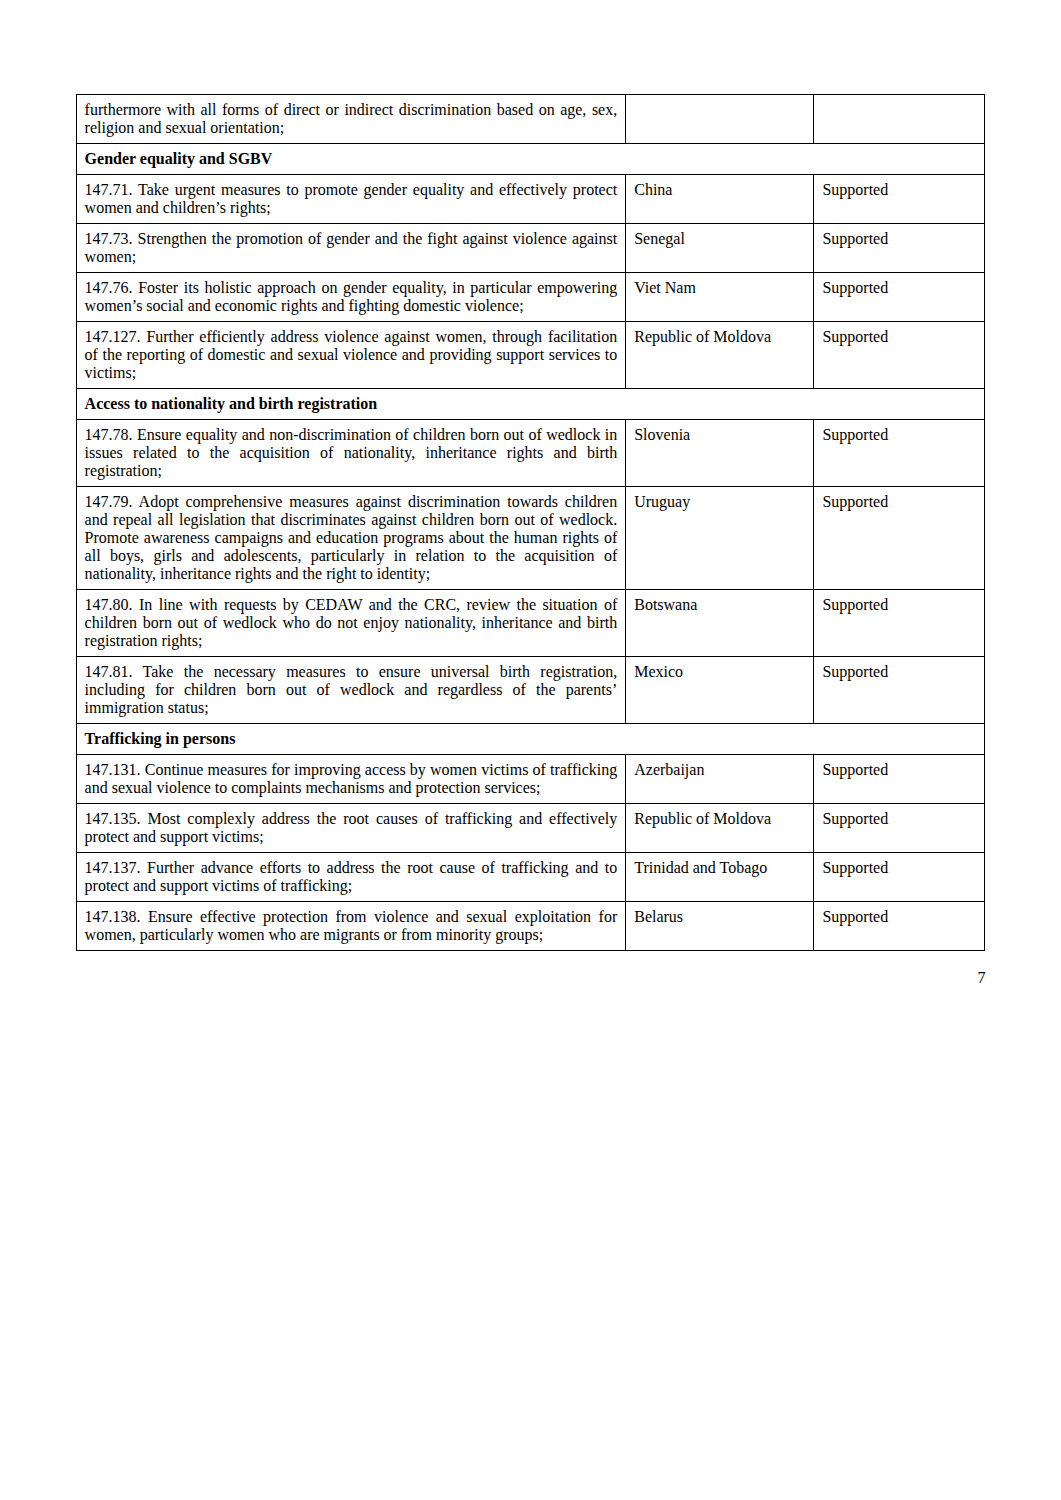| furthermore with all forms of direct or indirect discrimination based on age, sex, religion and sexual orientation; | | |
| Gender equality and SGBV |
| 147.71. Take urgent measures to promote gender equality and effectively protect women and children’s rights; | China | Supported |
| 147.73. Strengthen the promotion of gender and the fight against violence against women; | Senegal | Supported |
| 147.76. Foster its holistic approach on gender equality, in particular empowering women’s social and economic rights and fighting domestic violence; | Viet Nam | Supported |
| 147.127. Further efficiently address violence against women, through facilitation of the reporting of domestic and sexual violence and providing support services to victims; | Republic of Moldova | Supported |
| Access to nationality and birth registration |
| 147.78. Ensure equality and non-discrimination of children born out of wedlock in issues related to the acquisition of nationality, inheritance rights and birth registration; | Slovenia | Supported |
| 147.79. Adopt comprehensive measures against discrimination towards children and repeal all legislation that discriminates against children born out of wedlock. Promote awareness campaigns and education programs about the human rights of all boys, girls and adolescents, particularly in relation to the acquisition of nationality, inheritance rights and the right to identity; | Uruguay | Supported |
| 147.80. In line with requests by CEDAW and the CRC, review the situation of children born out of wedlock who do not enjoy nationality, inheritance and birth registration rights; | Botswana | Supported |
| 147.81. Take the necessary measures to ensure universal birth registration, including for children born out of wedlock and regardless of the parents’ immigration status; | Mexico | Supported |
| Trafficking in persons |
| 147.131. Continue measures for improving access by women victims of trafficking and sexual violence to complaints mechanisms and protection services; | Azerbaijan | Supported |
| 147.135. Most complexly address the root causes of trafficking and effectively protect and support victims; | Republic of Moldova | Supported |
| 147.137. Further advance efforts to address the root cause of trafficking and to protect and support victims of trafficking; | Trinidad and Tobago | Supported |
| 147.138. Ensure effective protection from violence and sexual exploitation for women, particularly women who are migrants or from minority groups; | Belarus | Supported |
7